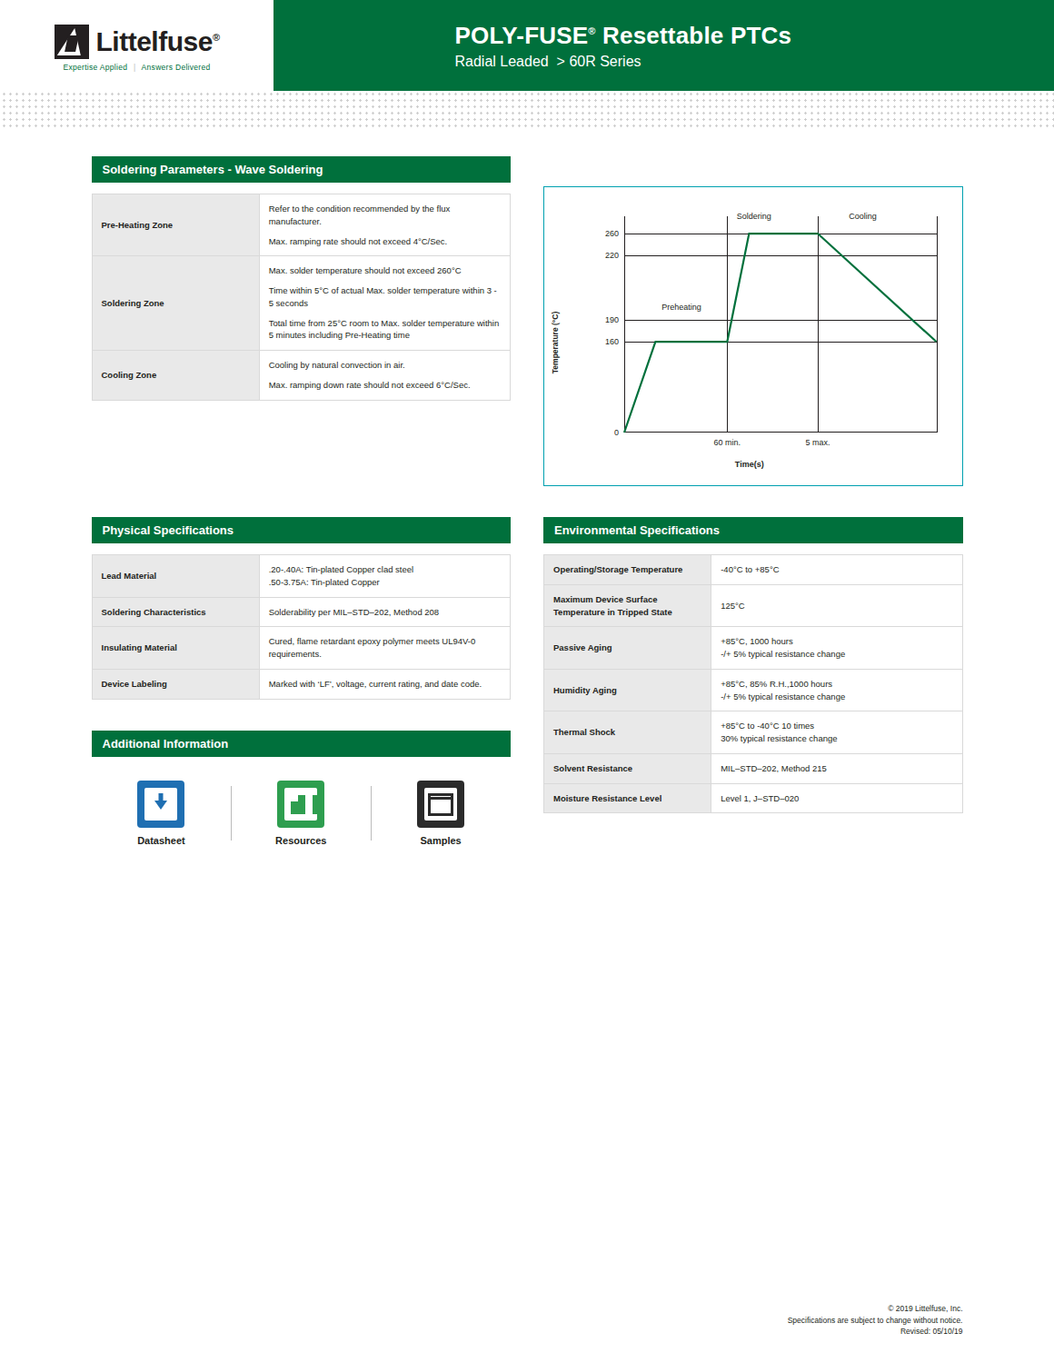Littelfuse®
Expertise Applied | Answers Delivered
POLY-FUSE® Resettable PTCs
Radial Leaded > 60R Series
Soldering Parameters - Wave Soldering
| Pre-Heating Zone | Refer to the condition recommended by the flux manufacturer. Max. ramping rate should not exceed 4°C/Sec. |
| Soldering Zone | Max. solder temperature should not exceed 260°C Time within 5°C of actual Max. solder temperature within 3 - 5 seconds Total time from 25°C room to Max. solder temperature within 5 minutes including Pre-Heating time |
| Cooling Zone | Cooling by natural convection in air. Max. ramping down rate should not exceed 6°C/Sec. |
Temperature (°C)
260
220
190
160
0
60 min.
5 max.
Soldering
Cooling
Preheating
Time(s)
Physical Specifications
| Lead Material | .20-.40A: Tin-plated Copper clad steel .50-3.75A: Tin-plated Copper |
| Soldering Characteristics | Solderability per MIL–STD–202, Method 208 |
| Insulating Material | Cured, flame retardant epoxy polymer meets UL94V-0 requirements. |
| Device Labeling | Marked with ‘LF’, voltage, current rating, and date code. |
Additional Information
Datasheet
Resources
Samples
Environmental Specifications
| Operating/Storage Temperature | -40°C to +85°C |
| Maximum Device Surface Temperature in Tripped State | 125°C |
| Passive Aging | +85°C, 1000 hours -/+ 5% typical resistance change |
| Humidity Aging | +85°C, 85% R.H.,1000 hours -/+ 5% typical resistance change |
| Thermal Shock | +85°C to -40°C 10 times 30% typical resistance change |
| Solvent Resistance | MIL–STD–202, Method 215 |
| Moisture Resistance Level | Level 1, J–STD–020 |
© 2019 Littelfuse, Inc.
Specifications are subject to change without notice.
Revised: 05/10/19